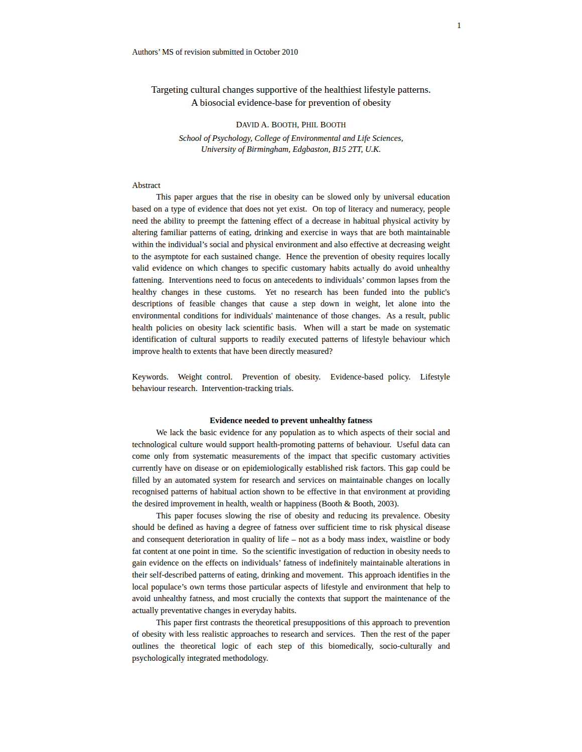1
Authors’ MS of revision submitted in October 2010
Targeting cultural changes supportive of the healthiest lifestyle patterns.
A biosocial evidence-base for prevention of obesity
DAVID A. BOOTH, PHIL BOOTH
School of Psychology, College of Environmental and Life Sciences,
University of Birmingham, Edgbaston, B15 2TT, U.K.
Abstract
This paper argues that the rise in obesity can be slowed only by universal education based on a type of evidence that does not yet exist. On top of literacy and numeracy, people need the ability to preempt the fattening effect of a decrease in habitual physical activity by altering familiar patterns of eating, drinking and exercise in ways that are both maintainable within the individual’s social and physical environment and also effective at decreasing weight to the asymptote for each sustained change. Hence the prevention of obesity requires locally valid evidence on which changes to specific customary habits actually do avoid unhealthy fattening. Interventions need to focus on antecedents to individuals’ common lapses from the healthy changes in these customs. Yet no research has been funded into the public's descriptions of feasible changes that cause a step down in weight, let alone into the environmental conditions for individuals' maintenance of those changes. As a result, public health policies on obesity lack scientific basis. When will a start be made on systematic identification of cultural supports to readily executed patterns of lifestyle behaviour which improve health to extents that have been directly measured?
Keywords. Weight control. Prevention of obesity. Evidence-based policy. Lifestyle behaviour research. Intervention-tracking trials.
Evidence needed to prevent unhealthy fatness
We lack the basic evidence for any population as to which aspects of their social and technological culture would support health-promoting patterns of behaviour. Useful data can come only from systematic measurements of the impact that specific customary activities currently have on disease or on epidemiologically established risk factors. This gap could be filled by an automated system for research and services on maintainable changes on locally recognised patterns of habitual action shown to be effective in that environment at providing the desired improvement in health, wealth or happiness (Booth & Booth, 2003).
This paper focuses slowing the rise of obesity and reducing its prevalence. Obesity should be defined as having a degree of fatness over sufficient time to risk physical disease and consequent deterioration in quality of life – not as a body mass index, waistline or body fat content at one point in time. So the scientific investigation of reduction in obesity needs to gain evidence on the effects on individuals’ fatness of indefinitely maintainable alterations in their self-described patterns of eating, drinking and movement. This approach identifies in the local populace’s own terms those particular aspects of lifestyle and environment that help to avoid unhealthy fatness, and most crucially the contexts that support the maintenance of the actually preventative changes in everyday habits.
This paper first contrasts the theoretical presuppositions of this approach to prevention of obesity with less realistic approaches to research and services. Then the rest of the paper outlines the theoretical logic of each step of this biomedically, socio-culturally and psychologically integrated methodology.